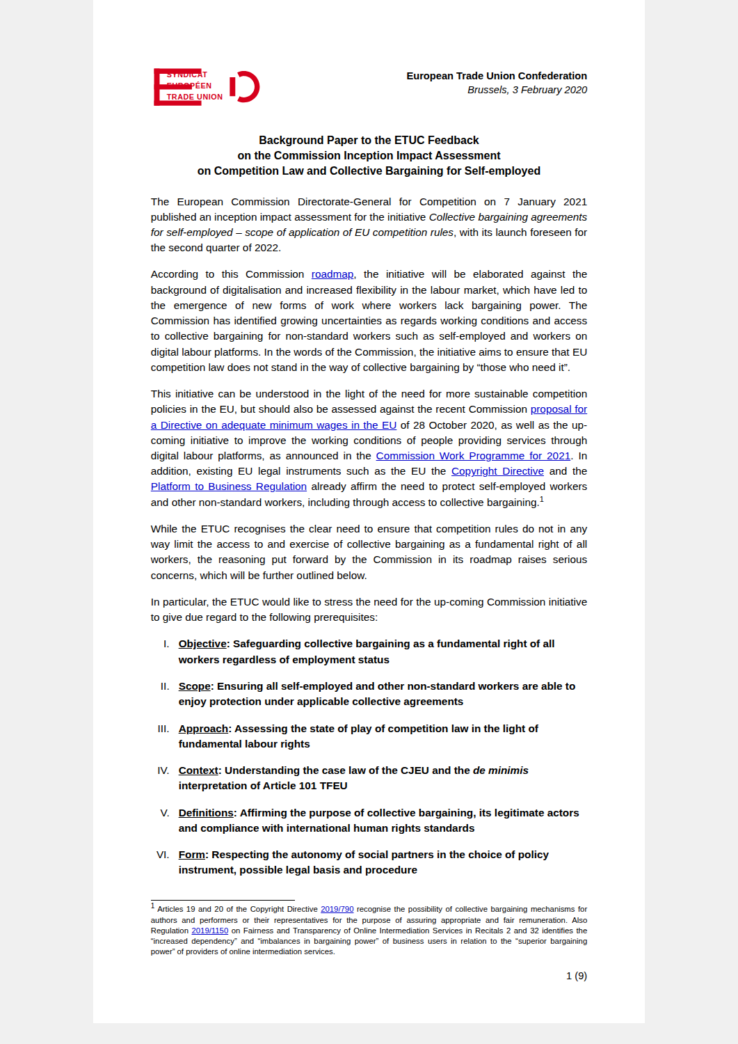SYNDICAT EUROPÉEN TRADE UNION
European Trade Union Confederation
Brussels, 3 February 2020
Background Paper to the ETUC Feedback
on the Commission Inception Impact Assessment
on Competition Law and Collective Bargaining for Self-employed
The European Commission Directorate-General for Competition on 7 January 2021 published an inception impact assessment for the initiative Collective bargaining agreements for self-employed – scope of application of EU competition rules, with its launch foreseen for the second quarter of 2022.
According to this Commission roadmap, the initiative will be elaborated against the background of digitalisation and increased flexibility in the labour market, which have led to the emergence of new forms of work where workers lack bargaining power. The Commission has identified growing uncertainties as regards working conditions and access to collective bargaining for non-standard workers such as self-employed and workers on digital labour platforms. In the words of the Commission, the initiative aims to ensure that EU competition law does not stand in the way of collective bargaining by “those who need it”.
This initiative can be understood in the light of the need for more sustainable competition policies in the EU, but should also be assessed against the recent Commission proposal for a Directive on adequate minimum wages in the EU of 28 October 2020, as well as the up-coming initiative to improve the working conditions of people providing services through digital labour platforms, as announced in the Commission Work Programme for 2021. In addition, existing EU legal instruments such as the EU the Copyright Directive and the Platform to Business Regulation already affirm the need to protect self-employed workers and other non-standard workers, including through access to collective bargaining.1
While the ETUC recognises the clear need to ensure that competition rules do not in any way limit the access to and exercise of collective bargaining as a fundamental right of all workers, the reasoning put forward by the Commission in its roadmap raises serious concerns, which will be further outlined below.
In particular, the ETUC would like to stress the need for the up-coming Commission initiative to give due regard to the following prerequisites:
I. Objective: Safeguarding collective bargaining as a fundamental right of all workers regardless of employment status
II. Scope: Ensuring all self-employed and other non-standard workers are able to enjoy protection under applicable collective agreements
III. Approach: Assessing the state of play of competition law in the light of fundamental labour rights
IV. Context: Understanding the case law of the CJEU and the de minimis interpretation of Article 101 TFEU
V. Definitions: Affirming the purpose of collective bargaining, its legitimate actors and compliance with international human rights standards
VI. Form: Respecting the autonomy of social partners in the choice of policy instrument, possible legal basis and procedure
1 Articles 19 and 20 of the Copyright Directive 2019/790 recognise the possibility of collective bargaining mechanisms for authors and performers or their representatives for the purpose of assuring appropriate and fair remuneration. Also Regulation 2019/1150 on Fairness and Transparency of Online Intermediation Services in Recitals 2 and 32 identifies the “increased dependency” and “imbalances in bargaining power” of business users in relation to the “superior bargaining power” of providers of online intermediation services.
1 (9)